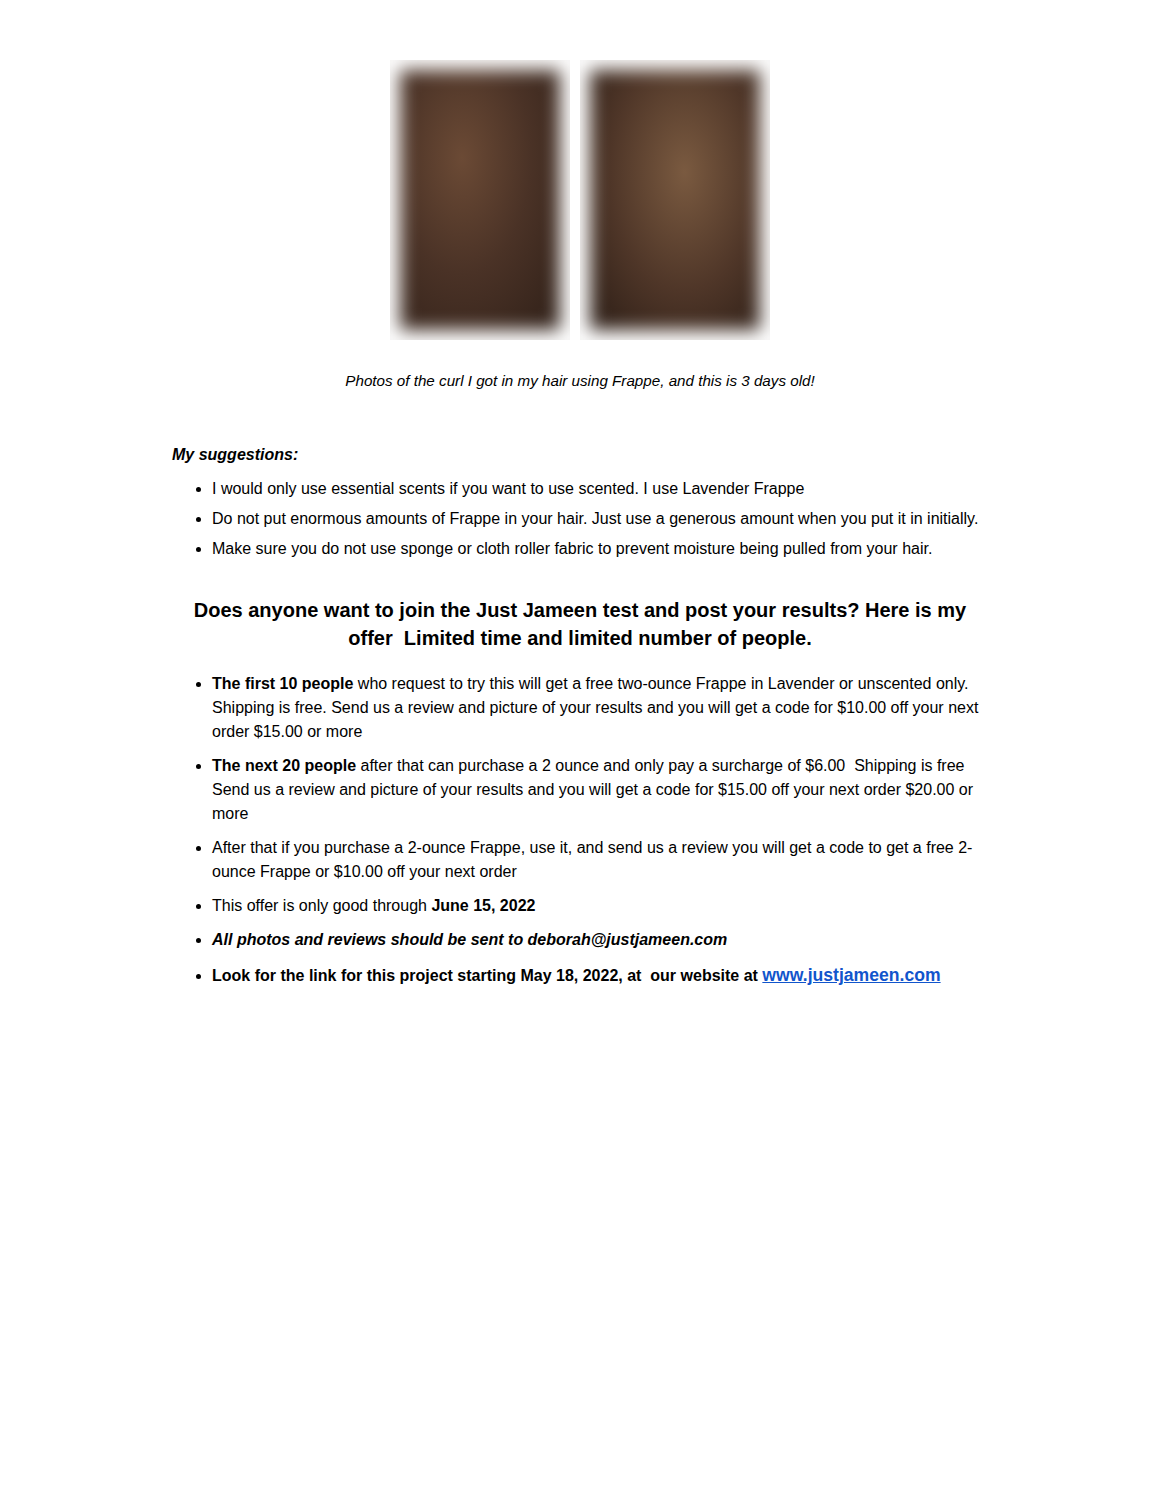Photos of the curl I got in my hair using Frappe, and this is 3 days old!
My suggestions:
I would only use essential scents if you want to use scented. I use Lavender Frappe
Do not put enormous amounts of Frappe in your hair. Just use a generous amount when you put it in initially.
Make sure you do not use sponge or cloth roller fabric to prevent moisture being pulled from your hair.
Does anyone want to join the Just Jameen test and post your results? Here is my offer Limited time and limited number of people.
The first 10 people who request to try this will get a free two-ounce Frappe in Lavender or unscented only. Shipping is free. Send us a review and picture of your results and you will get a code for $10.00 off your next order $15.00 or more
The next 20 people after that can purchase a 2 ounce and only pay a surcharge of $6.00 Shipping is free Send us a review and picture of your results and you will get a code for $15.00 off your next order $20.00 or more
After that if you purchase a 2-ounce Frappe, use it, and send us a review you will get a code to get a free 2-ounce Frappe or $10.00 off your next order
This offer is only good through June 15, 2022
All photos and reviews should be sent to deborah@justjameen.com
Look for the link for this project starting May 18, 2022, at our website at www.justjameen.com